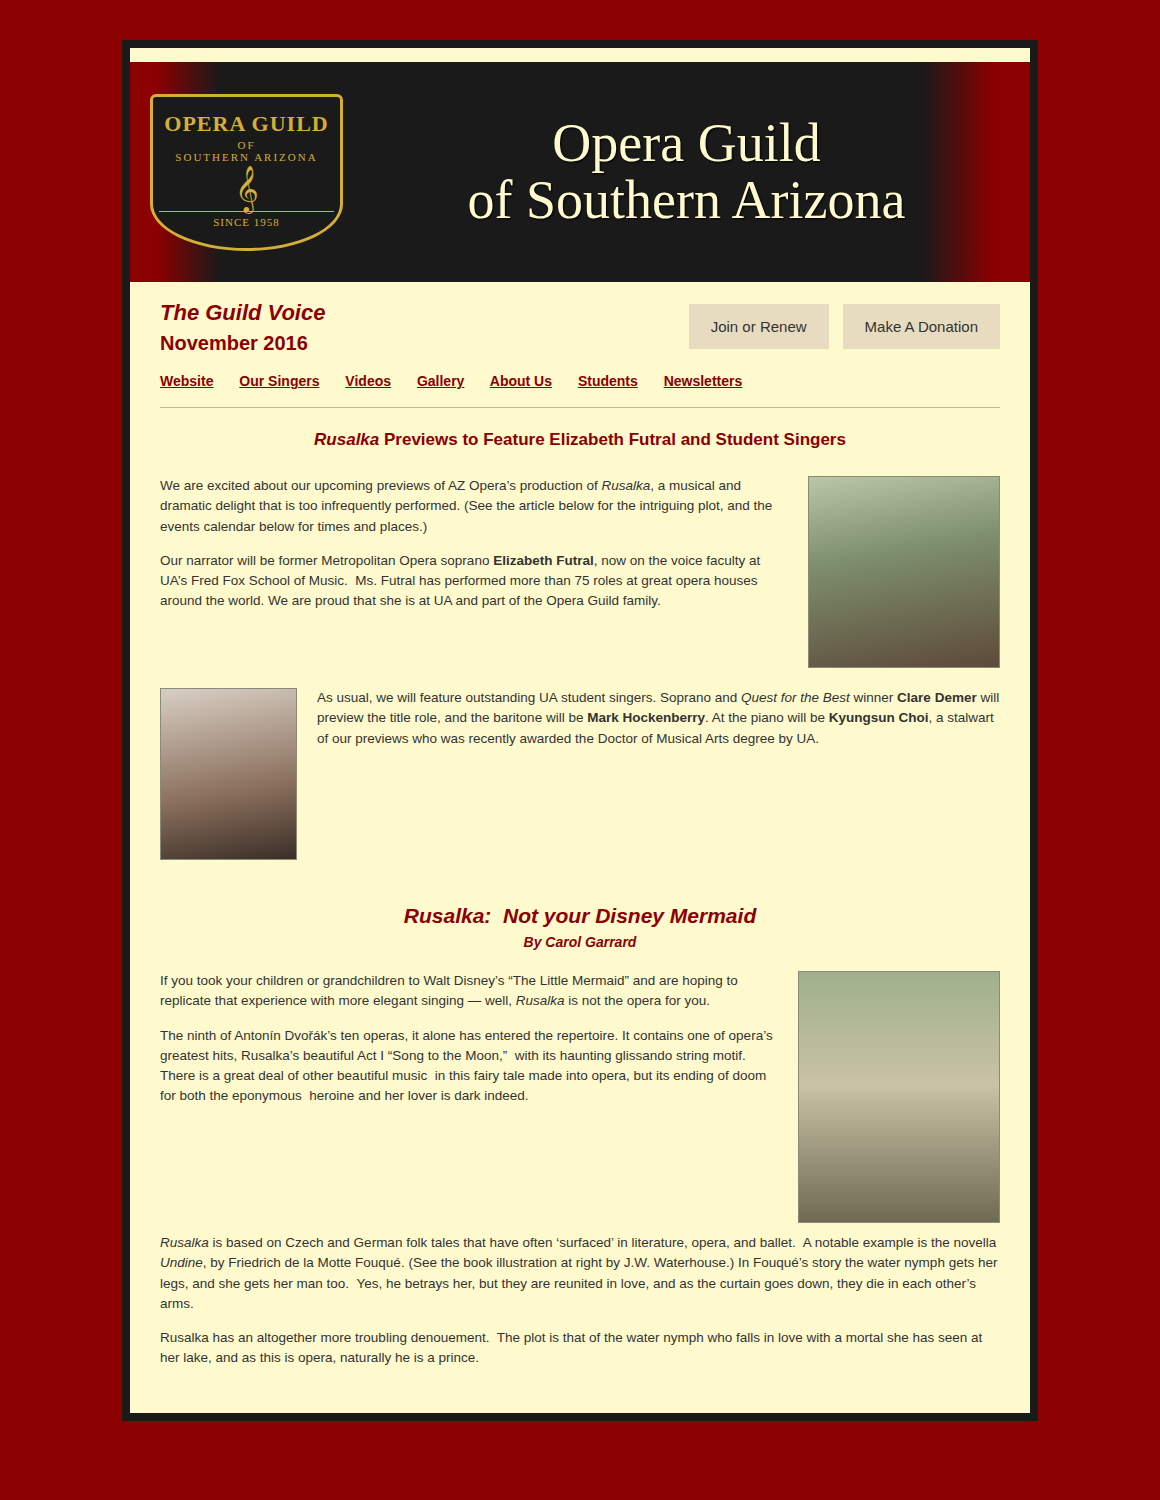OPERA GUILD
OF
SOUTHERN ARIZONA
𝄞
SINCE 1958
Opera Guild
of Southern Arizona
The Guild Voice November 2016
Join or Renew Make A Donation
Website Our Singers Videos Gallery About Us Students Newsletters
Rusalka Previews to Feature Elizabeth Futral and Student Singers
We are excited about our upcoming previews of AZ Opera’s production of Rusalka, a musical and dramatic delight that is too infrequently performed. (See the article below for the intriguing plot, and the events calendar below for times and places.)
Our narrator will be former Metropolitan Opera soprano Elizabeth Futral, now on the voice faculty at UA’s Fred Fox School of Music. Ms. Futral has performed more than 75 roles at great opera houses around the world. We are proud that she is at UA and part of the Opera Guild family.
As usual, we will feature outstanding UA student singers. Soprano and Quest for the Best winner Clare Demer will preview the title role, and the baritone will be Mark Hockenberry. At the piano will be Kyungsun Choi, a stalwart of our previews who was recently awarded the Doctor of Musical Arts degree by UA.
Rusalka: Not your Disney Mermaid
By Carol Garrard
If you took your children or grandchildren to Walt Disney’s “The Little Mermaid” and are hoping to replicate that experience with more elegant singing — well, Rusalka is not the opera for you.
The ninth of Antonín Dvořák’s ten operas, it alone has entered the repertoire. It contains one of opera’s greatest hits, Rusalka’s beautiful Act I “Song to the Moon,” with its haunting glissando string motif. There is a great deal of other beautiful music in this fairy tale made into opera, but its ending of doom for both the eponymous heroine and her lover is dark indeed.
Rusalka is based on Czech and German folk tales that have often ‘surfaced’ in literature, opera, and ballet. A notable example is the novella Undine, by Friedrich de la Motte Fouqué. (See the book illustration at right by J.W. Waterhouse.) In Fouqué’s story the water nymph gets her legs, and she gets her man too. Yes, he betrays her, but they are reunited in love, and as the curtain goes down, they die in each other’s arms.
Rusalka has an altogether more troubling denouement. The plot is that of the water nymph who falls in love with a mortal she has seen at her lake, and as this is opera, naturally he is a prince.